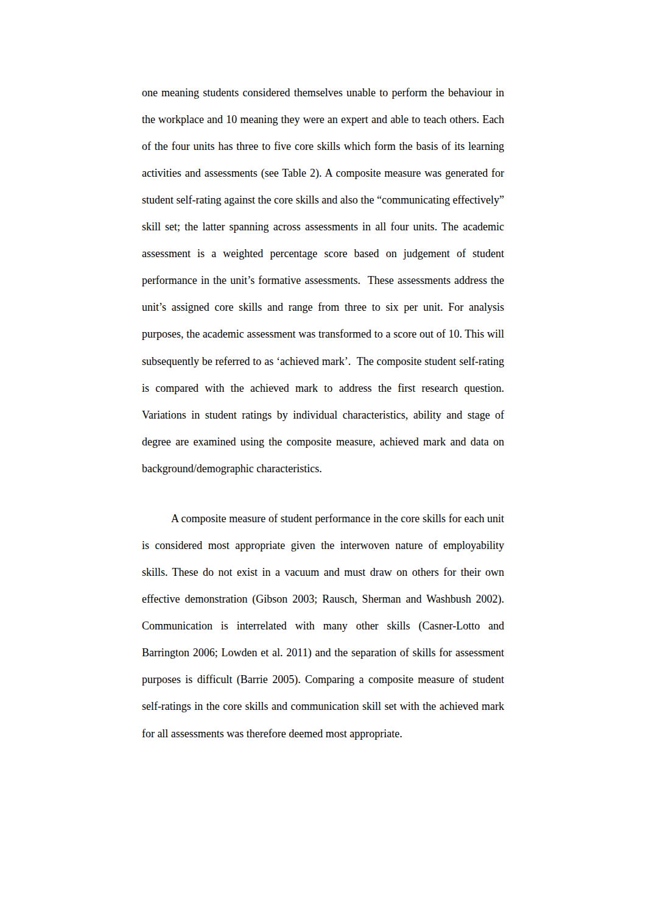one meaning students considered themselves unable to perform the behaviour in the workplace and 10 meaning they were an expert and able to teach others. Each of the four units has three to five core skills which form the basis of its learning activities and assessments (see Table 2). A composite measure was generated for student self-rating against the core skills and also the “communicating effectively” skill set; the latter spanning across assessments in all four units. The academic assessment is a weighted percentage score based on judgement of student performance in the unit’s formative assessments. These assessments address the unit’s assigned core skills and range from three to six per unit. For analysis purposes, the academic assessment was transformed to a score out of 10. This will subsequently be referred to as ‘achieved mark’. The composite student self-rating is compared with the achieved mark to address the first research question. Variations in student ratings by individual characteristics, ability and stage of degree are examined using the composite measure, achieved mark and data on background/demographic characteristics.
A composite measure of student performance in the core skills for each unit is considered most appropriate given the interwoven nature of employability skills. These do not exist in a vacuum and must draw on others for their own effective demonstration (Gibson 2003; Rausch, Sherman and Washbush 2002). Communication is interrelated with many other skills (Casner-Lotto and Barrington 2006; Lowden et al. 2011) and the separation of skills for assessment purposes is difficult (Barrie 2005). Comparing a composite measure of student self-ratings in the core skills and communication skill set with the achieved mark for all assessments was therefore deemed most appropriate.